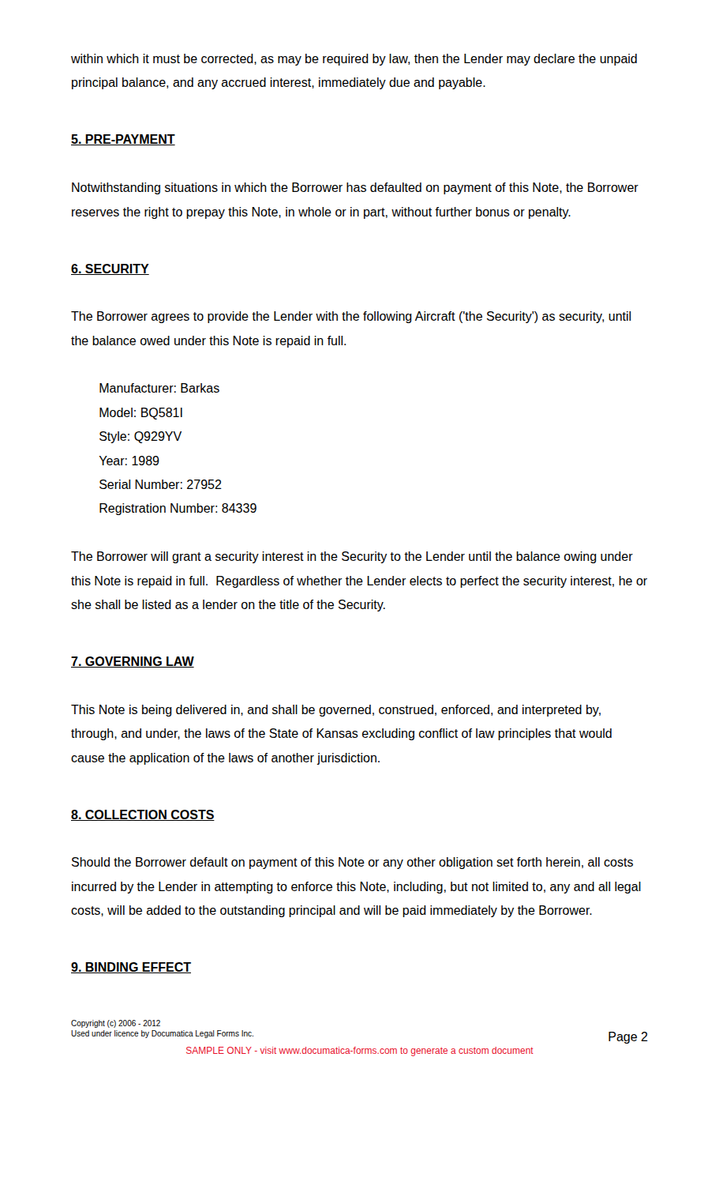within which it must be corrected, as may be required by law, then the Lender may declare the unpaid principal balance, and any accrued interest, immediately due and payable.
5. PRE-PAYMENT
Notwithstanding situations in which the Borrower has defaulted on payment of this Note, the Borrower reserves the right to prepay this Note, in whole or in part, without further bonus or penalty.
6. SECURITY
The Borrower agrees to provide the Lender with the following Aircraft ('the Security') as security, until the balance owed under this Note is repaid in full.
Manufacturer: Barkas
Model: BQ581I
Style: Q929YV
Year: 1989
Serial Number: 27952
Registration Number: 84339
The Borrower will grant a security interest in the Security to the Lender until the balance owing under this Note is repaid in full. Regardless of whether the Lender elects to perfect the security interest, he or she shall be listed as a lender on the title of the Security.
7. GOVERNING LAW
This Note is being delivered in, and shall be governed, construed, enforced, and interpreted by, through, and under, the laws of the State of Kansas excluding conflict of law principles that would cause the application of the laws of another jurisdiction.
8. COLLECTION COSTS
Should the Borrower default on payment of this Note or any other obligation set forth herein, all costs incurred by the Lender in attempting to enforce this Note, including, but not limited to, any and all legal costs, will be added to the outstanding principal and will be paid immediately by the Borrower.
9. BINDING EFFECT
Copyright (c) 2006 - 2012
Used under licence by Documatica Legal Forms Inc.
Page 2
SAMPLE ONLY - visit www.documatica-forms.com to generate a custom document